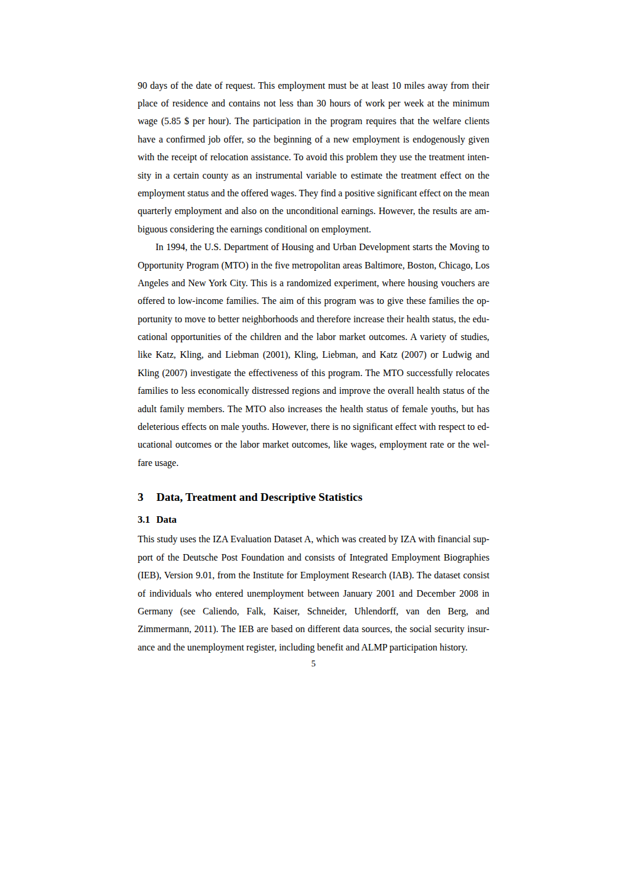90 days of the date of request. This employment must be at least 10 miles away from their place of residence and contains not less than 30 hours of work per week at the minimum wage (5.85 $ per hour). The participation in the program requires that the welfare clients have a confirmed job offer, so the beginning of a new employment is endogenously given with the receipt of relocation assistance. To avoid this problem they use the treatment intensity in a certain county as an instrumental variable to estimate the treatment effect on the employment status and the offered wages. They find a positive significant effect on the mean quarterly employment and also on the unconditional earnings. However, the results are ambiguous considering the earnings conditional on employment.
In 1994, the U.S. Department of Housing and Urban Development starts the Moving to Opportunity Program (MTO) in the five metropolitan areas Baltimore, Boston, Chicago, Los Angeles and New York City. This is a randomized experiment, where housing vouchers are offered to low-income families. The aim of this program was to give these families the opportunity to move to better neighborhoods and therefore increase their health status, the educational opportunities of the children and the labor market outcomes. A variety of studies, like Katz, Kling, and Liebman (2001), Kling, Liebman, and Katz (2007) or Ludwig and Kling (2007) investigate the effectiveness of this program. The MTO successfully relocates families to less economically distressed regions and improve the overall health status of the adult family members. The MTO also increases the health status of female youths, but has deleterious effects on male youths. However, there is no significant effect with respect to educational outcomes or the labor market outcomes, like wages, employment rate or the welfare usage.
3 Data, Treatment and Descriptive Statistics
3.1 Data
This study uses the IZA Evaluation Dataset A, which was created by IZA with financial support of the Deutsche Post Foundation and consists of Integrated Employment Biographies (IEB), Version 9.01, from the Institute for Employment Research (IAB). The dataset consist of individuals who entered unemployment between January 2001 and December 2008 in Germany (see Caliendo, Falk, Kaiser, Schneider, Uhlendorff, van den Berg, and Zimmermann, 2011). The IEB are based on different data sources, the social security insurance and the unemployment register, including benefit and ALMP participation history.
5